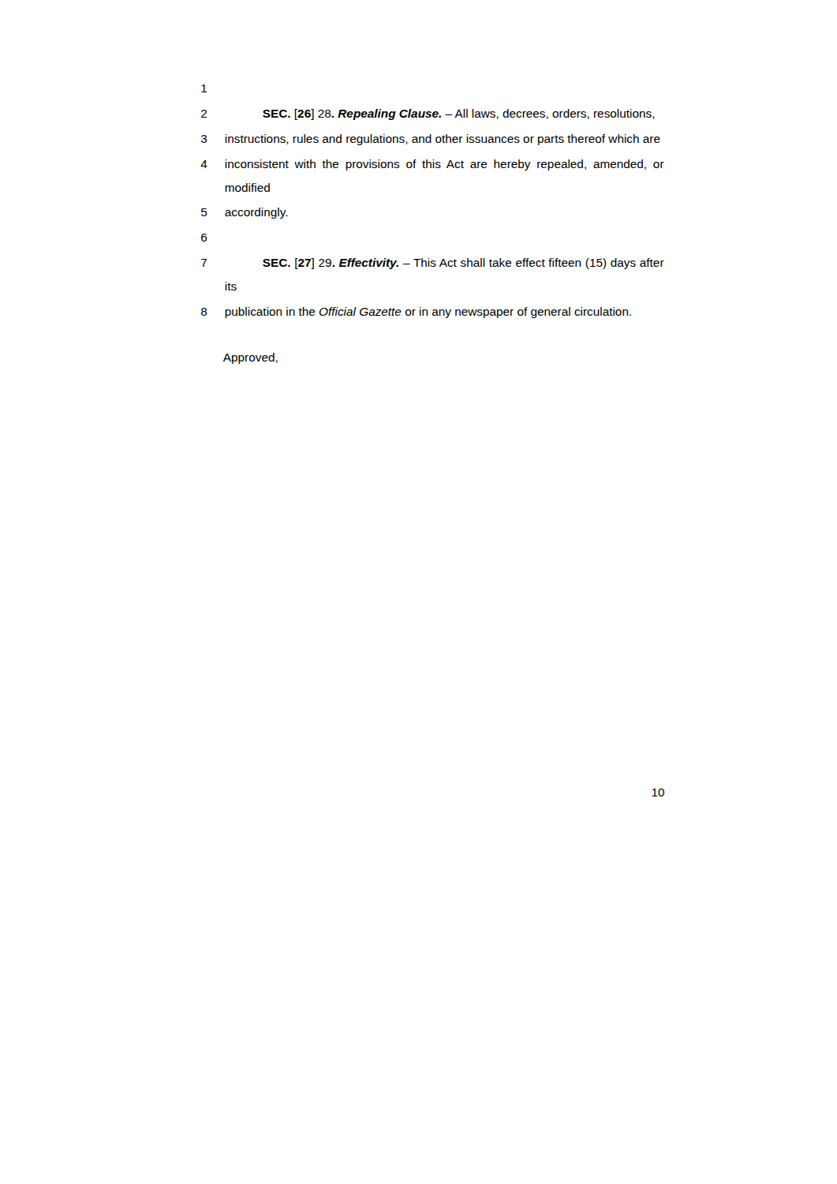| 1 | |
| 2 | SEC. [ 26 ] 28 . Repealing Clause. – All laws, decrees, orders, resolutions, |
| 3 | instructions, rules and regulations, and other issuances or parts thereof which are |
| 4 | inconsistent with the provisions of this Act are hereby repealed, amended, or modified |
| 5 | accordingly. |
| 6 | |
| 7 | SEC. [ 27 ] 29 . Effectivity. – This Act shall take effect fifteen (15) days after its |
| 8 | publication in the Official Gazette or in any newspaper of general circulation. |
Approved,
10